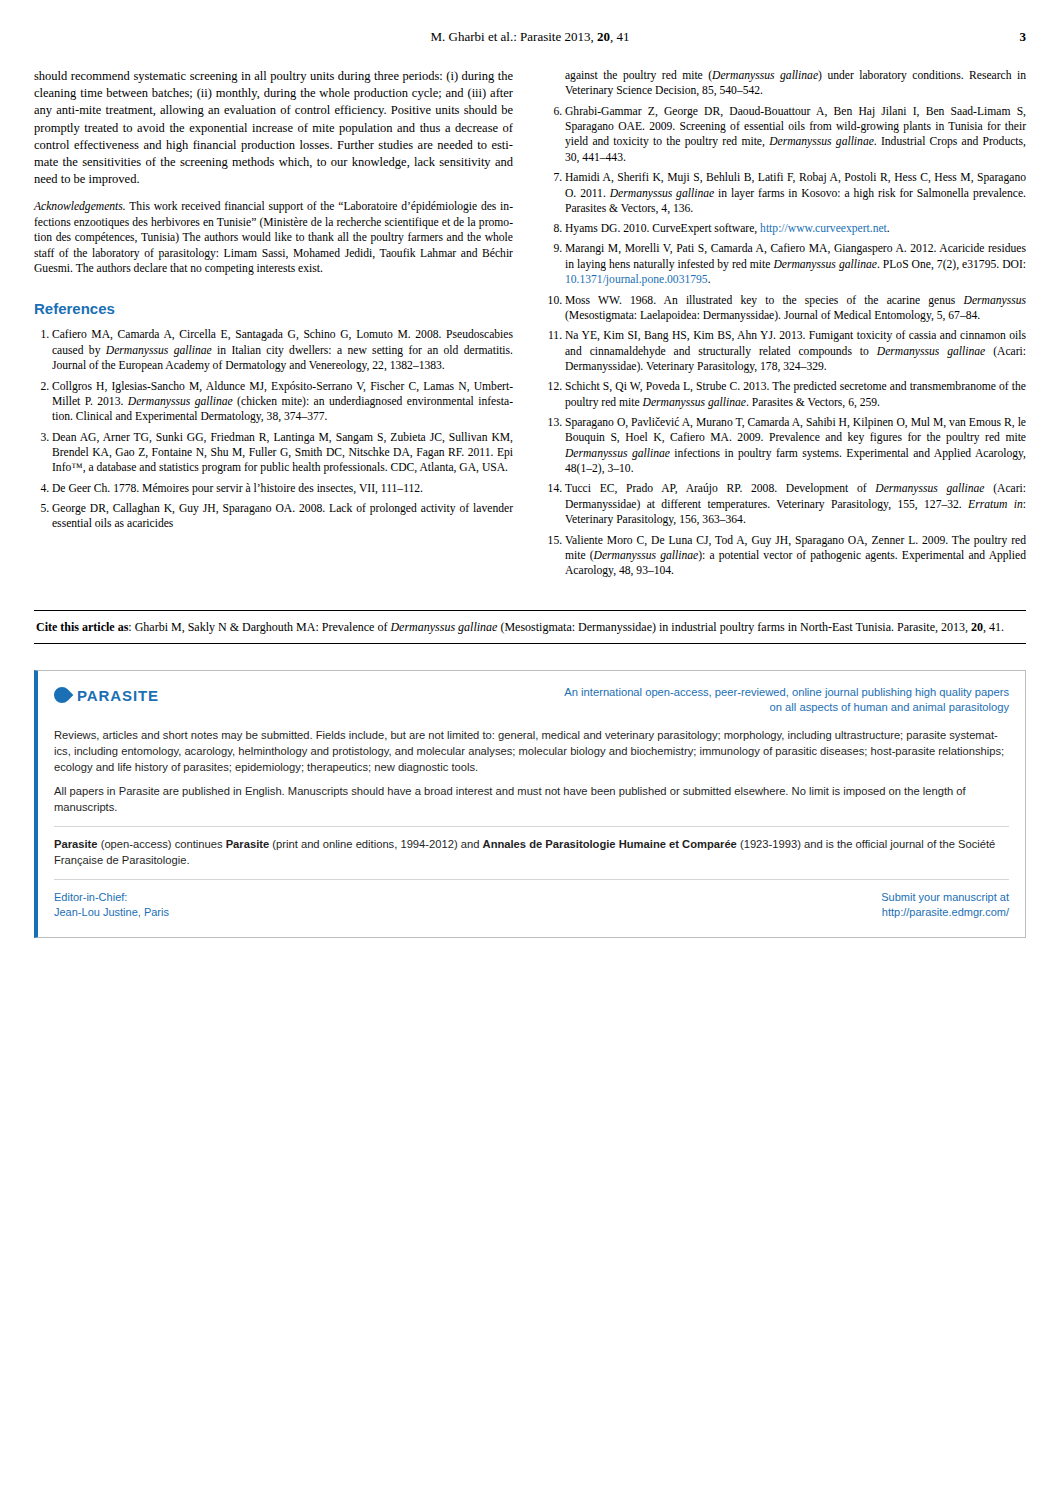M. Gharbi et al.: Parasite 2013, 20, 41 3
should recommend systematic screening in all poultry units during three periods: (i) during the cleaning time between batches; (ii) monthly, during the whole production cycle; and (iii) after any anti-mite treatment, allowing an evaluation of control efficiency. Positive units should be promptly treated to avoid the exponential increase of mite population and thus a decrease of control effectiveness and high financial production losses. Further studies are needed to estimate the sensitivities of the screening methods which, to our knowledge, lack sensitivity and need to be improved.
Acknowledgements. This work received financial support of the “Laboratoire d’épidémiologie des infections enzootiques des herbivores en Tunisie” (Ministère de la recherche scientifique et de la promotion des compétences, Tunisia) The authors would like to thank all the poultry farmers and the whole staff of the laboratory of parasitology: Limam Sassi, Mohamed Jedidi, Taoufik Lahmar and Béchir Guesmi. The authors declare that no competing interests exist.
References
Cafiero MA, Camarda A, Circella E, Santagada G, Schino G, Lomuto M. 2008. Pseudoscabies caused by Dermanyssus gallinae in Italian city dwellers: a new setting for an old dermatitis. Journal of the European Academy of Dermatology and Venereology, 22, 1382–1383.
Collgros H, Iglesias-Sancho M, Aldunce MJ, Expósito-Serrano V, Fischer C, Lamas N, Umbert-Millet P. 2013. Dermanyssus gallinae (chicken mite): an underdiagnosed environmental infestation. Clinical and Experimental Dermatology, 38, 374–377.
Dean AG, Arner TG, Sunki GG, Friedman R, Lantinga M, Sangam S, Zubieta JC, Sullivan KM, Brendel KA, Gao Z, Fontaine N, Shu M, Fuller G, Smith DC, Nitschke DA, Fagan RF. 2011. Epi Info™, a database and statistics program for public health professionals. CDC, Atlanta, GA, USA.
De Geer Ch. 1778. Mémoires pour servir à l’histoire des insectes, VII, 111–112.
George DR, Callaghan K, Guy JH, Sparagano OA. 2008. Lack of prolonged activity of lavender essential oils as acaricides
against the poultry red mite (Dermanyssus gallinae) under laboratory conditions. Research in Veterinary Science Decision, 85, 540–542.
Ghrabi-Gammar Z, George DR, Daoud-Bouattour A, Ben Haj Jilani I, Ben Saad-Limam S, Sparagano OAE. 2009. Screening of essential oils from wild-growing plants in Tunisia for their yield and toxicity to the poultry red mite, Dermanyssus gallinae. Industrial Crops and Products, 30, 441–443.
Hamidi A, Sherifi K, Muji S, Behluli B, Latifi F, Robaj A, Postoli R, Hess C, Hess M, Sparagano O. 2011. Dermanyssus gallinae in layer farms in Kosovo: a high risk for Salmonella prevalence. Parasites & Vectors, 4, 136.
Hyams DG. 2010. CurveExpert software, http://www.curveexpert.net.
Marangi M, Morelli V, Pati S, Camarda A, Cafiero MA, Giangaspero A. 2012. Acaricide residues in laying hens naturally infested by red mite Dermanyssus gallinae. PLoS One, 7(2), e31795. DOI: 10.1371/journal.pone.0031795.
Moss WW. 1968. An illustrated key to the species of the acarine genus Dermanyssus (Mesostigmata: Laelapoidea: Dermanyssidae). Journal of Medical Entomology, 5, 67–84.
Na YE, Kim SI, Bang HS, Kim BS, Ahn YJ. 2013. Fumigant toxicity of cassia and cinnamon oils and cinnamaldehyde and structurally related compounds to Dermanyssus gallinae (Acari: Dermanyssidae). Veterinary Parasitology, 178, 324–329.
Schicht S, Qi W, Poveda L, Strube C. 2013. The predicted secretome and transmembranome of the poultry red mite Dermanyssus gallinae. Parasites & Vectors, 6, 259.
Sparagano O, Pavličević A, Murano T, Camarda A, Sahibi H, Kilpinen O, Mul M, van Emous R, le Bouquin S, Hoel K, Cafiero MA. 2009. Prevalence and key figures for the poultry red mite Dermanyssus gallinae infections in poultry farm systems. Experimental and Applied Acarology, 48(1–2), 3–10.
Tucci EC, Prado AP, Araújo RP. 2008. Development of Dermanyssus gallinae (Acari: Dermanyssidae) at different temperatures. Veterinary Parasitology, 155, 127–32. Erratum in: Veterinary Parasitology, 156, 363–364.
Valiente Moro C, De Luna CJ, Tod A, Guy JH, Sparagano OA, Zenner L. 2009. The poultry red mite (Dermanyssus gallinae): a potential vector of pathogenic agents. Experimental and Applied Acarology, 48, 93–104.
Cite this article as: Gharbi M, Sakly N & Darghouth MA: Prevalence of Dermanyssus gallinae (Mesostigmata: Dermanyssidae) in industrial poultry farms in North-East Tunisia. Parasite, 2013, 20, 41.
PARASITE
An international open-access, peer-reviewed, online journal publishing high quality papers
on all aspects of human and animal parasitology
Reviews, articles and short notes may be submitted. Fields include, but are not limited to: general, medical and veterinary parasitology; morphology, including ultrastructure; parasite systematics, including entomology, acarology, helminthology and protistology, and molecular analyses; molecular biology and biochemistry; immunology of parasitic diseases; host-parasite relationships; ecology and life history of parasites; epidemiology; therapeutics; new diagnostic tools.
All papers in Parasite are published in English. Manuscripts should have a broad interest and must not have been published or submitted elsewhere. No limit is imposed on the length of manuscripts.
Parasite (open-access) continues Parasite (print and online editions, 1994-2012) and Annales de Parasitologie Humaine et Comparée (1923-1993) and is the official journal of the Société Française de Parasitologie.
Editor-in-Chief:
Jean-Lou Justine, Paris
Submit your manuscript at
http://parasite.edmgr.com/